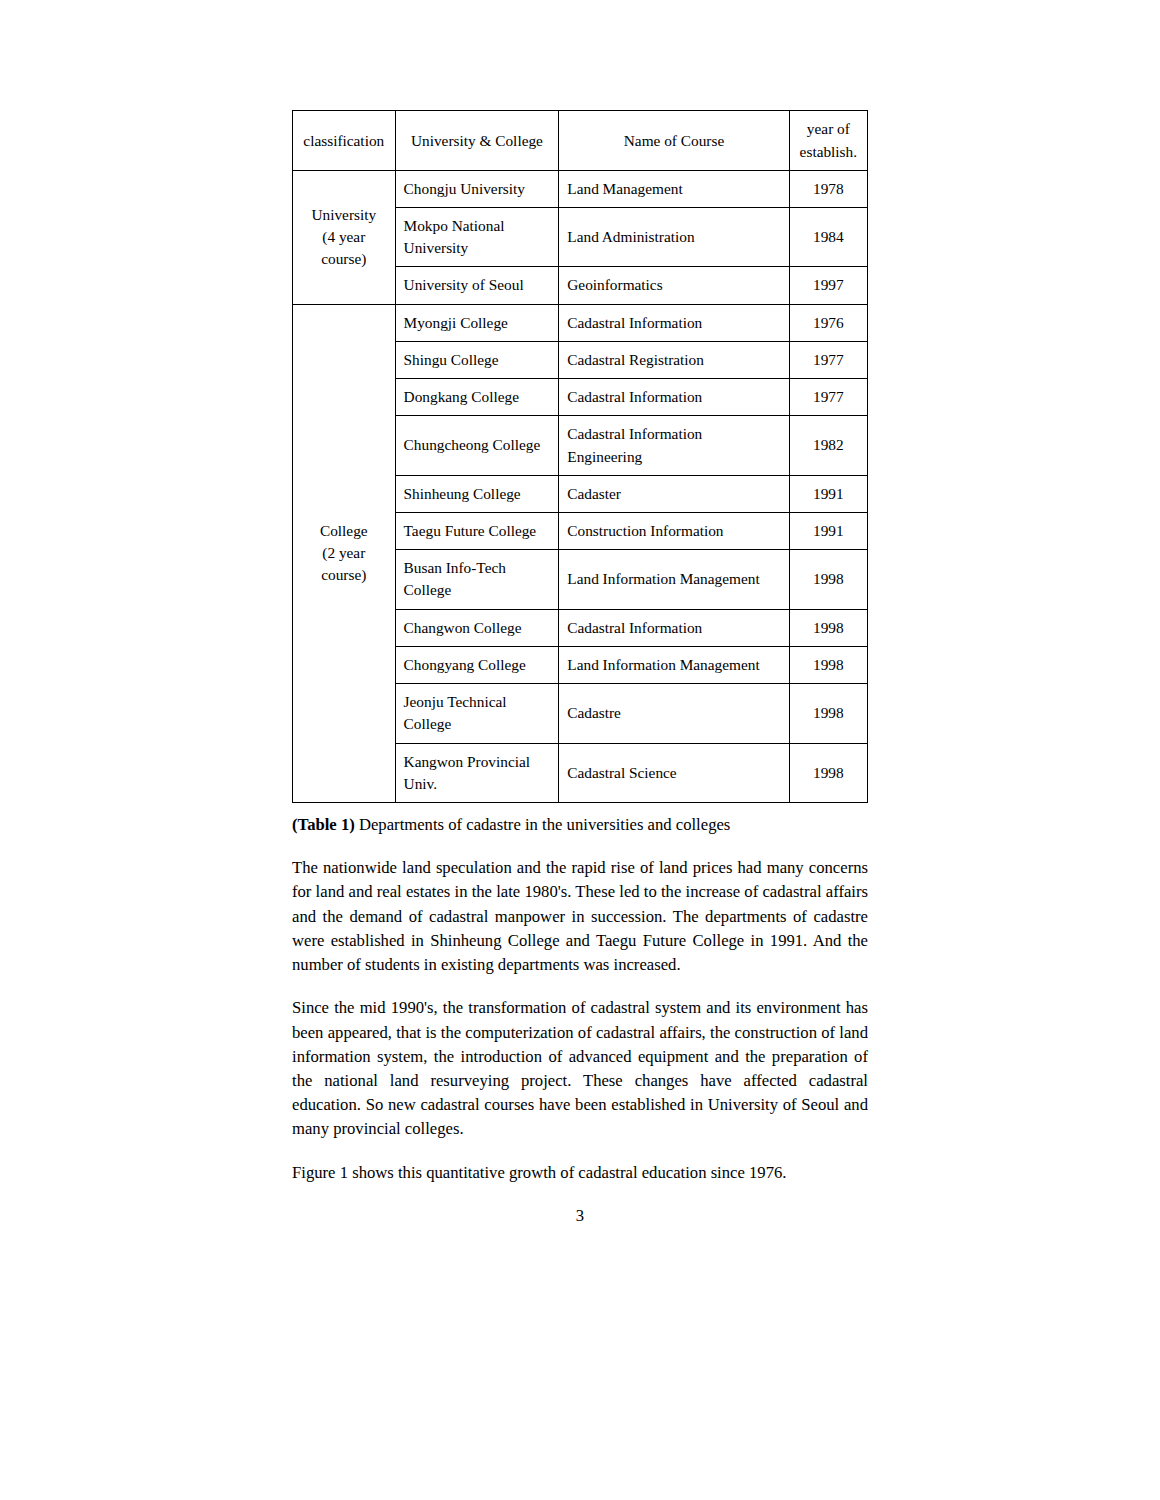| classification | University & College | Name of Course | year of establish. |
| University (4 year course) | Chongju University | Land Management | 1978 |
| Mokpo National University | Land Administration | 1984 |
| University of Seoul | Geoinformatics | 1997 |
| College (2 year course) | Myongji College | Cadastral Information | 1976 |
| Shingu College | Cadastral Registration | 1977 |
| Dongkang College | Cadastral Information | 1977 |
| Chungcheong College | Cadastral Information Engineering | 1982 |
| Shinheung College | Cadaster | 1991 |
| Taegu Future College | Construction Information | 1991 |
| Busan Info-Tech College | Land Information Management | 1998 |
| Changwon College | Cadastral Information | 1998 |
| Chongyang College | Land Information Management | 1998 |
| Jeonju Technical College | Cadastre | 1998 |
| Kangwon Provincial Univ. | Cadastral Science | 1998 |
(Table 1) Departments of cadastre in the universities and colleges
The nationwide land speculation and the rapid rise of land prices had many concerns for land and real estates in the late 1980's. These led to the increase of cadastral affairs and the demand of cadastral manpower in succession. The departments of cadastre were established in Shinheung College and Taegu Future College in 1991. And the number of students in existing departments was increased.
Since the mid 1990's, the transformation of cadastral system and its environment has been appeared, that is the computerization of cadastral affairs, the construction of land information system, the introduction of advanced equipment and the preparation of the national land resurveying project. These changes have affected cadastral education. So new cadastral courses have been established in University of Seoul and many provincial colleges.
Figure 1 shows this quantitative growth of cadastral education since 1976.
3